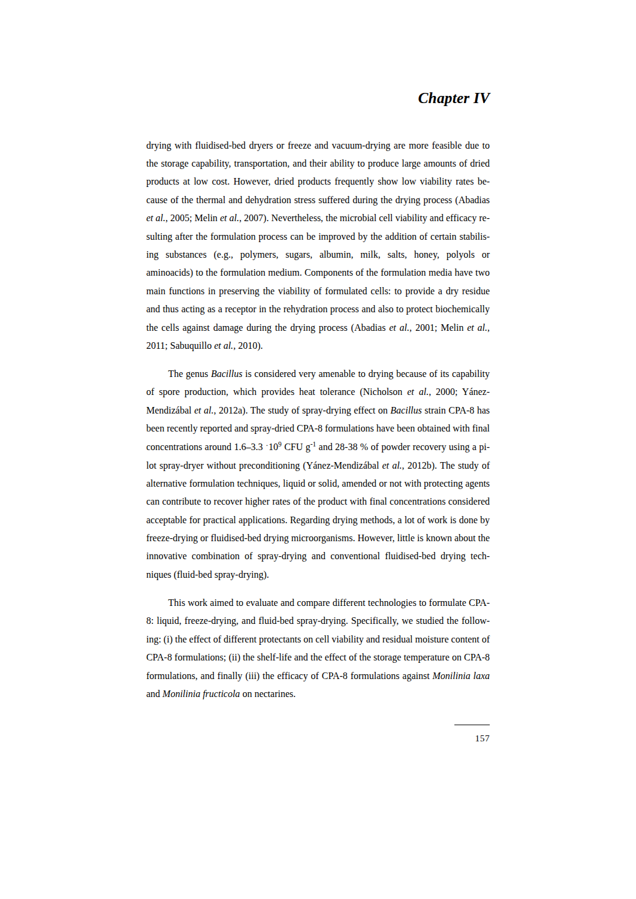Chapter IV
drying with fluidised-bed dryers or freeze and vacuum-drying are more feasible due to the storage capability, transportation, and their ability to produce large amounts of dried products at low cost. However, dried products frequently show low viability rates because of the thermal and dehydration stress suffered during the drying process (Abadias et al., 2005; Melin et al., 2007). Nevertheless, the microbial cell viability and efficacy resulting after the formulation process can be improved by the addition of certain stabilising substances (e.g., polymers, sugars, albumin, milk, salts, honey, polyols or aminoacids) to the formulation medium. Components of the formulation media have two main functions in preserving the viability of formulated cells: to provide a dry residue and thus acting as a receptor in the rehydration process and also to protect biochemically the cells against damage during the drying process (Abadias et al., 2001; Melin et al., 2011; Sabuquillo et al., 2010).
The genus Bacillus is considered very amenable to drying because of its capability of spore production, which provides heat tolerance (Nicholson et al., 2000; Yánez-Mendizábal et al., 2012a). The study of spray-drying effect on Bacillus strain CPA-8 has been recently reported and spray-dried CPA-8 formulations have been obtained with final concentrations around 1.6–3.3 ·109 CFU g-1 and 28-38 % of powder recovery using a pilot spray-dryer without preconditioning (Yánez-Mendizábal et al., 2012b). The study of alternative formulation techniques, liquid or solid, amended or not with protecting agents can contribute to recover higher rates of the product with final concentrations considered acceptable for practical applications. Regarding drying methods, a lot of work is done by freeze-drying or fluidised-bed drying microorganisms. However, little is known about the innovative combination of spray-drying and conventional fluidised-bed drying techniques (fluid-bed spray-drying).
This work aimed to evaluate and compare different technologies to formulate CPA- 8: liquid, freeze-drying, and fluid-bed spray-drying. Specifically, we studied the following: (i) the effect of different protectants on cell viability and residual moisture content of CPA-8 formulations; (ii) the shelf-life and the effect of the storage temperature on CPA-8 formulations, and finally (iii) the efficacy of CPA-8 formulations against Monilinia laxa and Monilinia fructicola on nectarines.
157